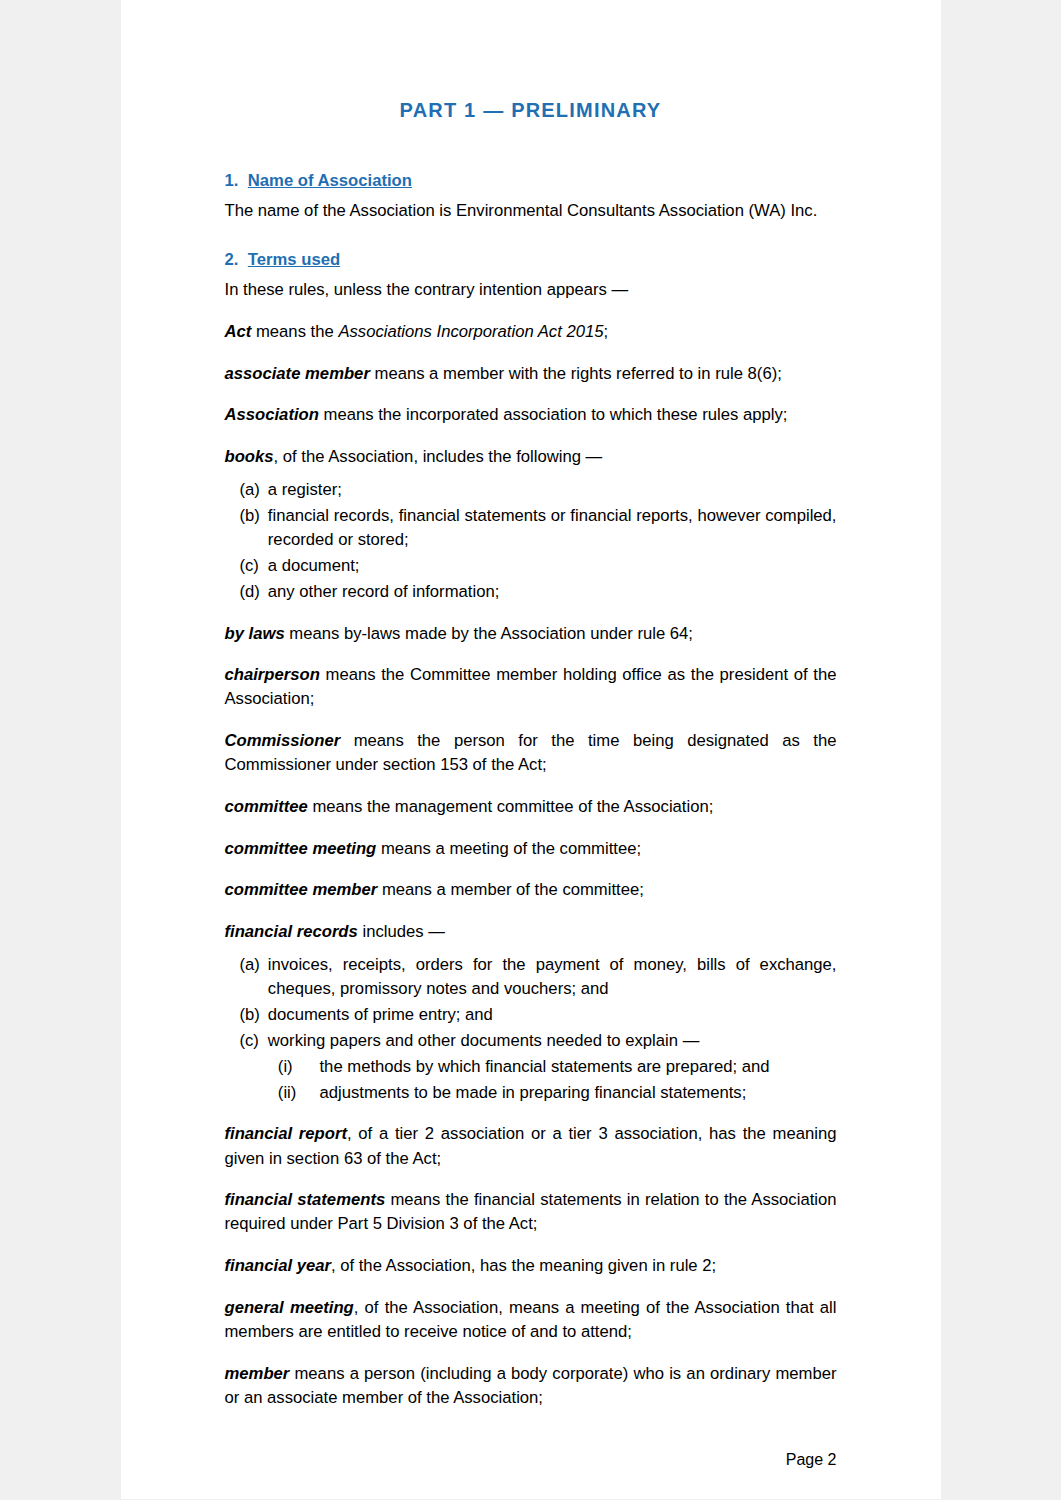PART 1 — PRELIMINARY
1. Name of Association
The name of the Association is Environmental Consultants Association (WA) Inc.
2. Terms used
In these rules, unless the contrary intention appears —
Act means the Associations Incorporation Act 2015;
associate member means a member with the rights referred to in rule 8(6);
Association means the incorporated association to which these rules apply;
books, of the Association, includes the following —
a register;
financial records, financial statements or financial reports, however compiled, recorded or stored;
a document;
any other record of information;
by laws means by-laws made by the Association under rule 64;
chairperson means the Committee member holding office as the president of the Association;
Commissioner means the person for the time being designated as the Commissioner under section 153 of the Act;
committee means the management committee of the Association;
committee meeting means a meeting of the committee;
committee member means a member of the committee;
financial records includes —
invoices, receipts, orders for the payment of money, bills of exchange, cheques, promissory notes and vouchers; and
documents of prime entry; and
working papers and other documents needed to explain —
the methods by which financial statements are prepared; and
adjustments to be made in preparing financial statements;
financial report, of a tier 2 association or a tier 3 association, has the meaning given in section 63 of the Act;
financial statements means the financial statements in relation to the Association required under Part 5 Division 3 of the Act;
financial year, of the Association, has the meaning given in rule 2;
general meeting, of the Association, means a meeting of the Association that all members are entitled to receive notice of and to attend;
member means a person (including a body corporate) who is an ordinary member or an associate member of the Association;
Page 2